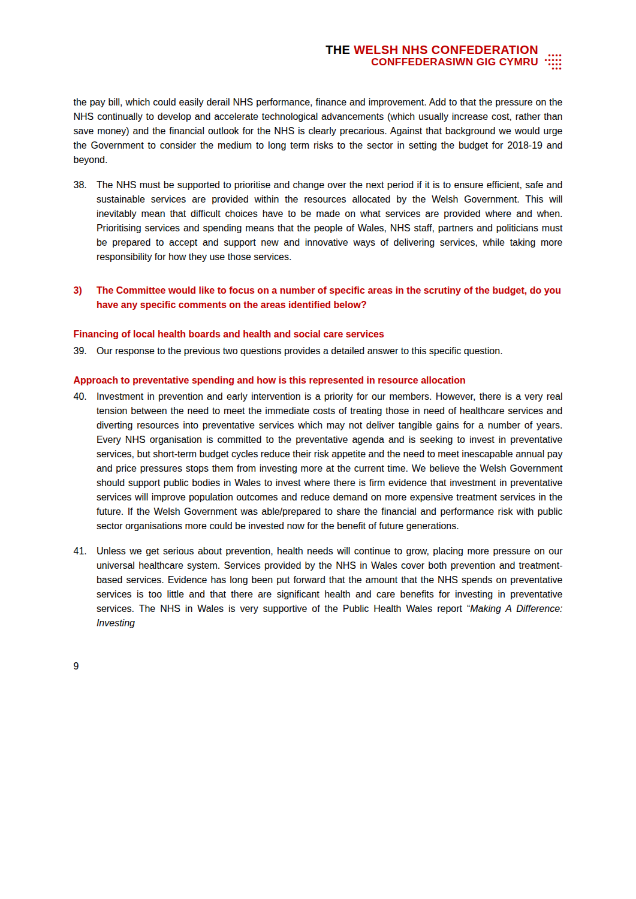THE WELSH NHS CONFEDERATION
CONFFEDERASIWN GIG CYMRU ••••
•••••
••••
•••
the pay bill, which could easily derail NHS performance, finance and improvement. Add to that the pressure on the NHS continually to develop and accelerate technological advancements (which usually increase cost, rather than save money) and the financial outlook for the NHS is clearly precarious. Against that background we would urge the Government to consider the medium to long term risks to the sector in setting the budget for 2018-19 and beyond.
38. The NHS must be supported to prioritise and change over the next period if it is to ensure efficient, safe and sustainable services are provided within the resources allocated by the Welsh Government. This will inevitably mean that difficult choices have to be made on what services are provided where and when. Prioritising services and spending means that the people of Wales, NHS staff, partners and politicians must be prepared to accept and support new and innovative ways of delivering services, while taking more responsibility for how they use those services.
3) The Committee would like to focus on a number of specific areas in the scrutiny of the budget, do you have any specific comments on the areas identified below?
Financing of local health boards and health and social care services
39. Our response to the previous two questions provides a detailed answer to this specific question.
Approach to preventative spending and how is this represented in resource allocation
40. Investment in prevention and early intervention is a priority for our members. However, there is a very real tension between the need to meet the immediate costs of treating those in need of healthcare services and diverting resources into preventative services which may not deliver tangible gains for a number of years. Every NHS organisation is committed to the preventative agenda and is seeking to invest in preventative services, but short-term budget cycles reduce their risk appetite and the need to meet inescapable annual pay and price pressures stops them from investing more at the current time. We believe the Welsh Government should support public bodies in Wales to invest where there is firm evidence that investment in preventative services will improve population outcomes and reduce demand on more expensive treatment services in the future. If the Welsh Government was able/prepared to share the financial and performance risk with public sector organisations more could be invested now for the benefit of future generations.
41. Unless we get serious about prevention, health needs will continue to grow, placing more pressure on our universal healthcare system. Services provided by the NHS in Wales cover both prevention and treatment-based services. Evidence has long been put forward that the amount that the NHS spends on preventative services is too little and that there are significant health and care benefits for investing in preventative services. The NHS in Wales is very supportive of the Public Health Wales report “Making A Difference: Investing
9